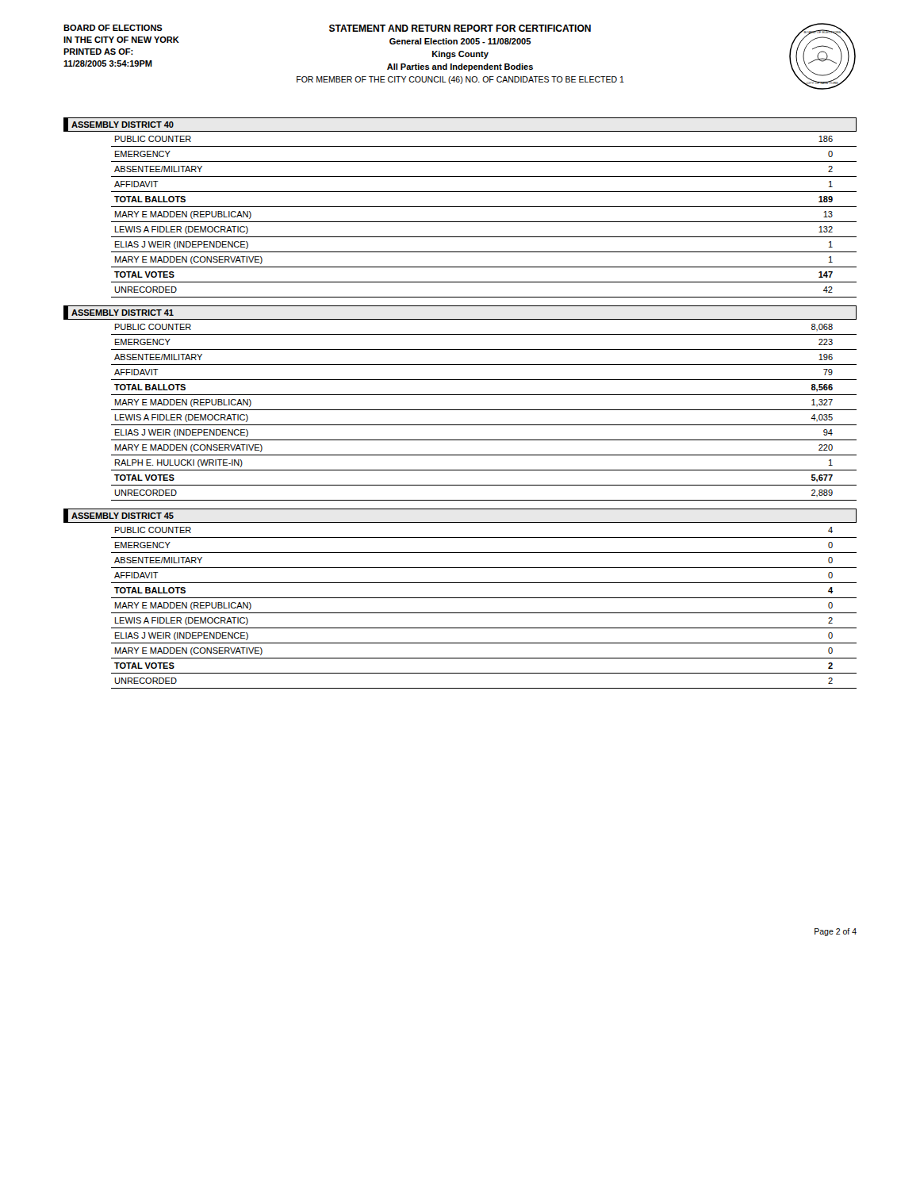BOARD OF ELECTIONS
IN THE CITY OF NEW YORK
PRINTED AS OF:
11/28/2005 3:54:19PM
STATEMENT AND RETURN REPORT FOR CERTIFICATION
General Election 2005 - 11/08/2005
Kings County
All Parties and Independent Bodies
FOR MEMBER OF THE CITY COUNCIL (46) NO. OF CANDIDATES TO BE ELECTED 1
BOARD OF ELECTIONS CITY OF NEW YORK
ASSEMBLY DISTRICT 40
| PUBLIC COUNTER | 186 |
| EMERGENCY | 0 |
| ABSENTEE/MILITARY | 2 |
| AFFIDAVIT | 1 |
| TOTAL BALLOTS | 189 |
| MARY E MADDEN (REPUBLICAN) | 13 |
| LEWIS A FIDLER (DEMOCRATIC) | 132 |
| ELIAS J WEIR (INDEPENDENCE) | 1 |
| MARY E MADDEN (CONSERVATIVE) | 1 |
| TOTAL VOTES | 147 |
| UNRECORDED | 42 |
ASSEMBLY DISTRICT 41
| PUBLIC COUNTER | 8,068 |
| EMERGENCY | 223 |
| ABSENTEE/MILITARY | 196 |
| AFFIDAVIT | 79 |
| TOTAL BALLOTS | 8,566 |
| MARY E MADDEN (REPUBLICAN) | 1,327 |
| LEWIS A FIDLER (DEMOCRATIC) | 4,035 |
| ELIAS J WEIR (INDEPENDENCE) | 94 |
| MARY E MADDEN (CONSERVATIVE) | 220 |
| RALPH E. HULUCKI (WRITE-IN) | 1 |
| TOTAL VOTES | 5,677 |
| UNRECORDED | 2,889 |
ASSEMBLY DISTRICT 45
| PUBLIC COUNTER | 4 |
| EMERGENCY | 0 |
| ABSENTEE/MILITARY | 0 |
| AFFIDAVIT | 0 |
| TOTAL BALLOTS | 4 |
| MARY E MADDEN (REPUBLICAN) | 0 |
| LEWIS A FIDLER (DEMOCRATIC) | 2 |
| ELIAS J WEIR (INDEPENDENCE) | 0 |
| MARY E MADDEN (CONSERVATIVE) | 0 |
| TOTAL VOTES | 2 |
| UNRECORDED | 2 |
Page 2 of 4